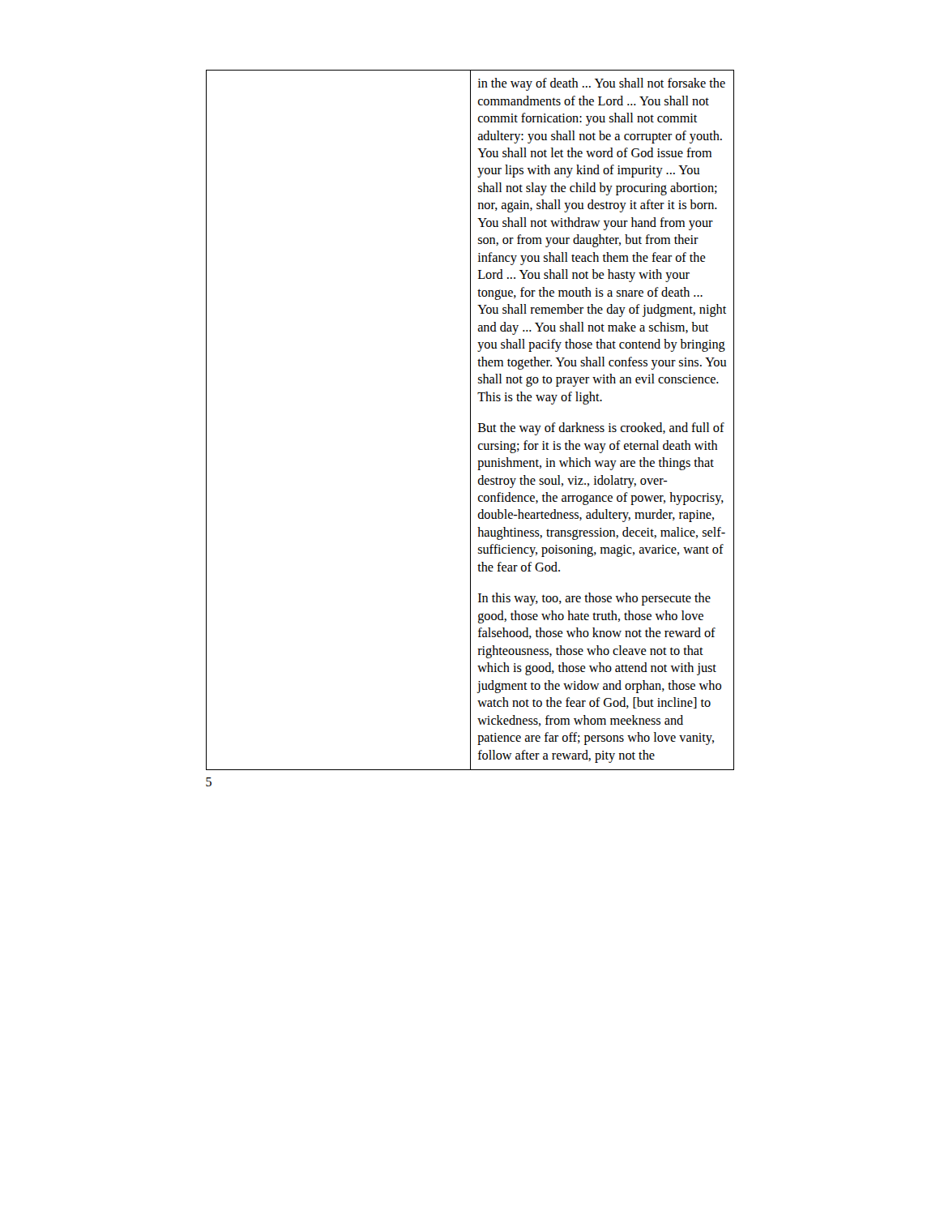| | in the way of death ... You shall not forsake the commandments of the Lord ... You shall not commit fornication: you shall not commit adultery: you shall not be a corrupter of youth. You shall not let the word of God issue from your lips with any kind of impurity ... You shall not slay the child by procuring abortion; nor, again, shall you destroy it after it is born. You shall not withdraw your hand from your son, or from your daughter, but from their infancy you shall teach them the fear of the Lord ... You shall not be hasty with your tongue, for the mouth is a snare of death ... You shall remember the day of judgment, night and day ... You shall not make a schism, but you shall pacify those that contend by bringing them together. You shall confess your sins. You shall not go to prayer with an evil conscience. This is the way of light. But the way of darkness is crooked, and full of cursing; for it is the way of eternal death with punishment, in which way are the things that destroy the soul, viz., idolatry, over-confidence, the arrogance of power, hypocrisy, double-heartedness, adultery, murder, rapine, haughtiness, transgression, deceit, malice, self-sufficiency, poisoning, magic, avarice, want of the fear of God. In this way, too, are those who persecute the good, those who hate truth, those who love falsehood, those who know not the reward of righteousness, those who cleave not to that which is good, those who attend not with just judgment to the widow and orphan, those who watch not to the fear of God, [but incline] to wickedness, from whom meekness and patience are far off; persons who love vanity, follow after a reward, pity not the |
5